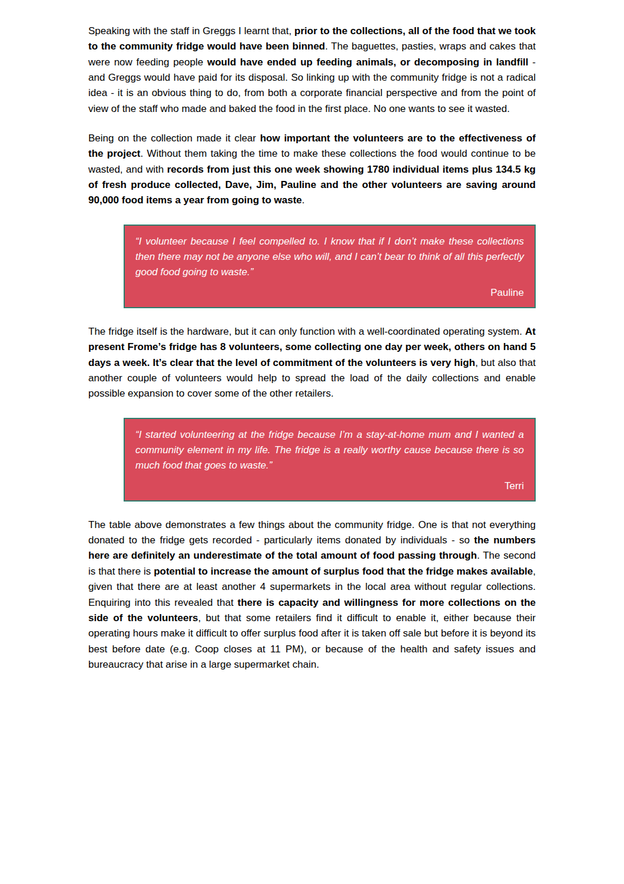Speaking with the staff in Greggs I learnt that, prior to the collections, all of the food that we took to the community fridge would have been binned. The baguettes, pasties, wraps and cakes that were now feeding people would have ended up feeding animals, or decomposing in landfill - and Greggs would have paid for its disposal. So linking up with the community fridge is not a radical idea - it is an obvious thing to do, from both a corporate financial perspective and from the point of view of the staff who made and baked the food in the first place. No one wants to see it wasted.
Being on the collection made it clear how important the volunteers are to the effectiveness of the project. Without them taking the time to make these collections the food would continue to be wasted, and with records from just this one week showing 1780 individual items plus 134.5 kg of fresh produce collected, Dave, Jim, Pauline and the other volunteers are saving around 90,000 food items a year from going to waste.
“I volunteer because I feel compelled to. I know that if I don’t make these collections then there may not be anyone else who will, and I can’t bear to think of all this perfectly good food going to waste.”
Pauline
The fridge itself is the hardware, but it can only function with a well-coordinated operating system. At present Frome’s fridge has 8 volunteers, some collecting one day per week, others on hand 5 days a week. It’s clear that the level of commitment of the volunteers is very high, but also that another couple of volunteers would help to spread the load of the daily collections and enable possible expansion to cover some of the other retailers.
“I started volunteering at the fridge because I’m a stay-at-home mum and I wanted a community element in my life. The fridge is a really worthy cause because there is so much food that goes to waste.”
Terri
The table above demonstrates a few things about the community fridge. One is that not everything donated to the fridge gets recorded - particularly items donated by individuals - so the numbers here are definitely an underestimate of the total amount of food passing through. The second is that there is potential to increase the amount of surplus food that the fridge makes available, given that there are at least another 4 supermarkets in the local area without regular collections. Enquiring into this revealed that there is capacity and willingness for more collections on the side of the volunteers, but that some retailers find it difficult to enable it, either because their operating hours make it difficult to offer surplus food after it is taken off sale but before it is beyond its best before date (e.g. Coop closes at 11 PM), or because of the health and safety issues and bureaucracy that arise in a large supermarket chain.